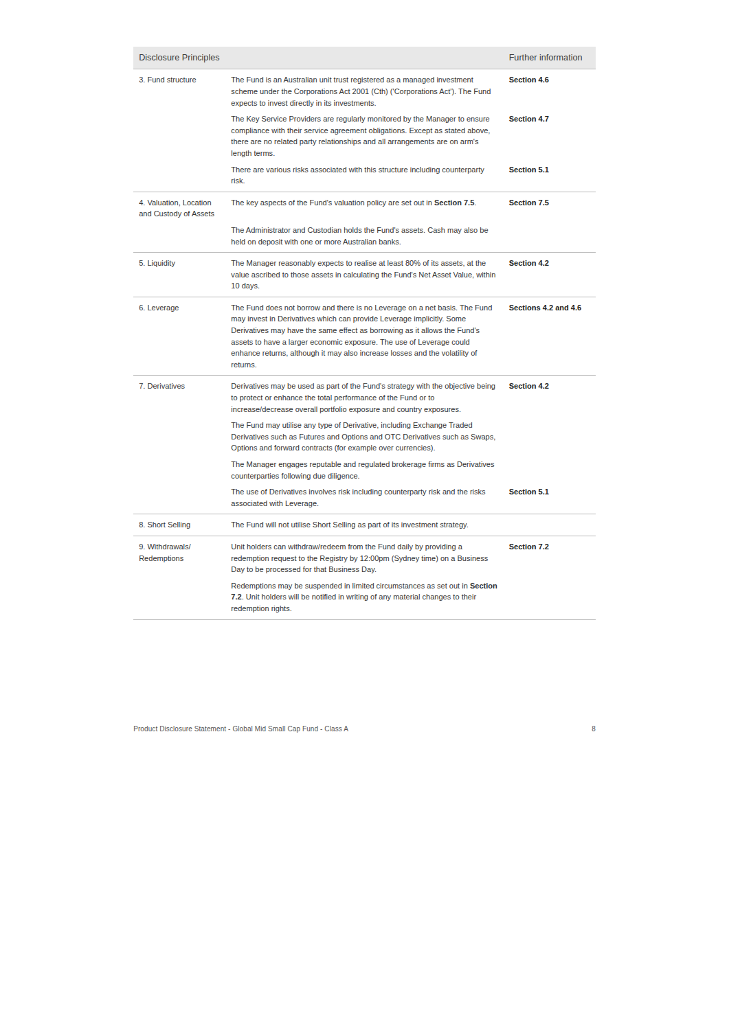| Disclosure Principles | | Further information |
| --- | --- | --- |
| 3. Fund structure | The Fund is an Australian unit trust registered as a managed investment scheme under the Corporations Act 2001 (Cth) ('Corporations Act'). The Fund expects to invest directly in its investments. | Section 4.6 |
| | The Key Service Providers are regularly monitored by the Manager to ensure compliance with their service agreement obligations. Except as stated above, there are no related party relationships and all arrangements are on arm's length terms. | Section 4.7 |
| | There are various risks associated with this structure including counterparty risk. | Section 5.1 |
| 4. Valuation, Location and Custody of Assets | The key aspects of the Fund's valuation policy are set out in Section 7.5 . | Section 7.5 |
| | The Administrator and Custodian holds the Fund's assets. Cash may also be held on deposit with one or more Australian banks. | |
| 5. Liquidity | The Manager reasonably expects to realise at least 80% of its assets, at the value ascribed to those assets in calculating the Fund's Net Asset Value, within 10 days. | Section 4.2 |
| 6. Leverage | The Fund does not borrow and there is no Leverage on a net basis. The Fund may invest in Derivatives which can provide Leverage implicitly. Some Derivatives may have the same effect as borrowing as it allows the Fund's assets to have a larger economic exposure. The use of Leverage could enhance returns, although it may also increase losses and the volatility of returns. | Sections 4.2 and 4.6 |
| 7. Derivatives | Derivatives may be used as part of the Fund's strategy with the objective being to protect or enhance the total performance of the Fund or to increase/decrease overall portfolio exposure and country exposures. | Section 4.2 |
| | The Fund may utilise any type of Derivative, including Exchange Traded Derivatives such as Futures and Options and OTC Derivatives such as Swaps, Options and forward contracts (for example over currencies). | |
| | The Manager engages reputable and regulated brokerage firms as Derivatives counterparties following due diligence. | |
| | The use of Derivatives involves risk including counterparty risk and the risks associated with Leverage. | Section 5.1 |
| 8. Short Selling | The Fund will not utilise Short Selling as part of its investment strategy. | |
| 9. Withdrawals/ Redemptions | Unit holders can withdraw/redeem from the Fund daily by providing a redemption request to the Registry by 12:00pm (Sydney time) on a Business Day to be processed for that Business Day. | Section 7.2 |
| | Redemptions may be suspended in limited circumstances as set out in Section 7.2 . Unit holders will be notified in writing of any material changes to their redemption rights. | |
Product Disclosure Statement - Global Mid Small Cap Fund - Class A
8